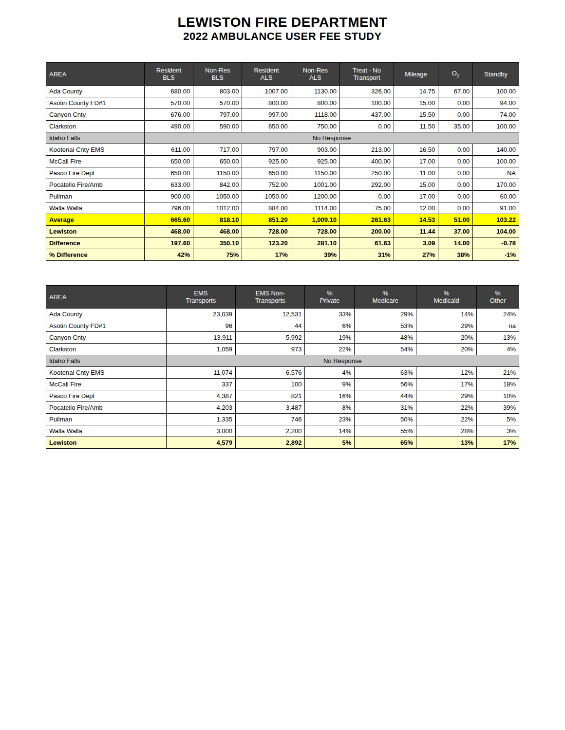LEWISTON FIRE DEPARTMENT
2022 AMBULANCE USER FEE STUDY
| AREA | Resident BLS | Non-Res BLS | Resident ALS | Non-Res ALS | Treat - No Transport | Mileage | O 2 | Standby |
| --- | --- | --- | --- | --- | --- | --- | --- | --- |
| Ada County | 680.00 | 803.00 | 1007.00 | 1130.00 | 326.00 | 14.75 | 67.00 | 100.00 |
| Asotin County FD#1 | 570.00 | 570.00 | 800.00 | 800.00 | 100.00 | 15.00 | 0.00 | 94.00 |
| Canyon Cnty | 676.00 | 797.00 | 997.00 | 1118.00 | 437.00 | 15.50 | 0.00 | 74.00 |
| Clarkston | 490.00 | 590.00 | 650.00 | 750.00 | 0.00 | 11.50 | 35.00 | 100.00 |
| Idaho Falls | No Response |
| Kootenai Cnty EMS | 611.00 | 717.00 | 797.00 | 903.00 | 213.00 | 16.50 | 0.00 | 140.00 |
| McCall Fire | 650.00 | 650.00 | 925.00 | 925.00 | 400.00 | 17.00 | 0.00 | 100.00 |
| Pasco Fire Dept | 650.00 | 1150.00 | 650.00 | 1150.00 | 250.00 | 11.00 | 0.00 | NA |
| Pocatello Fire/Amb | 633.00 | 842.00 | 752.00 | 1001.00 | 292.00 | 15.00 | 0.00 | 170.00 |
| Pullman | 900.00 | 1050.00 | 1050.00 | 1200.00 | 0.00 | 17.00 | 0.00 | 60.00 |
| Walla Walla | 796.00 | 1012.00 | 884.00 | 1114.00 | 75.00 | 12.00 | 0.00 | 91.00 |
| Average | 665.60 | 818.10 | 851.20 | 1,009.10 | 261.63 | 14.53 | 51.00 | 103.22 |
| Lewiston | 468.00 | 468.00 | 728.00 | 728.00 | 200.00 | 11.44 | 37.00 | 104.00 |
| Difference | 197.60 | 350.10 | 123.20 | 281.10 | 61.63 | 3.09 | 14.00 | -0.78 |
| % Difference | 42% | 75% | 17% | 39% | 31% | 27% | 38% | -1% |
| AREA | EMS Transports | EMS Non- Transports | % Private | % Medicare | % Medicaid | % Other |
| --- | --- | --- | --- | --- | --- | --- |
| Ada County | 23,039 | 12,531 | 33% | 29% | 14% | 24% |
| Asotin County FD#1 | 96 | 44 | 6% | 53% | 29% | na |
| Canyon Cnty | 13,911 | 5,992 | 19% | 48% | 20% | 13% |
| Clarkston | 1,059 | 973 | 22% | 54% | 20% | 4% |
| Idaho Falls | No Response |
| Kootenai Cnty EMS | 11,074 | 6,576 | 4% | 63% | 12% | 21% |
| McCall Fire | 337 | 100 | 9% | 56% | 17% | 18% |
| Pasco Fire Dept | 4,387 | 821 | 16% | 44% | 29% | 10% |
| Pocatello Fire/Amb | 4,203 | 3,487 | 8% | 31% | 22% | 39% |
| Pullman | 1,335 | 746 | 23% | 50% | 22% | 5% |
| Walla Walla | 3,000 | 2,200 | 14% | 55% | 28% | 3% |
| Lewiston | 4,579 | 2,892 | 5% | 65% | 13% | 17% |